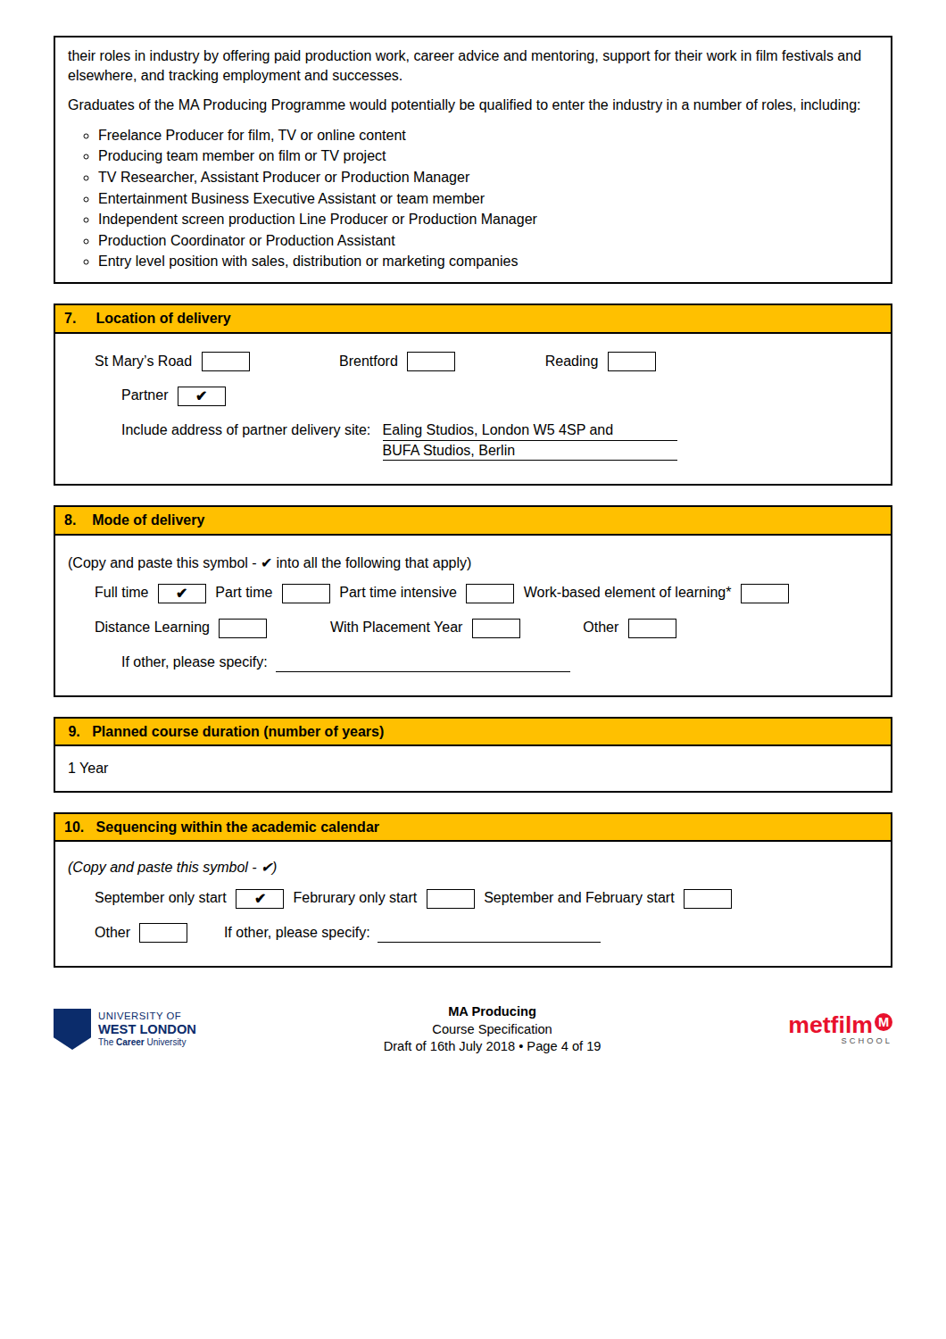their roles in industry by offering paid production work, career advice and mentoring, support for their work in film festivals and elsewhere, and tracking employment and successes.
Graduates of the MA Producing Programme would potentially be qualified to enter the industry in a number of roles, including:
Freelance Producer for film, TV or online content
Producing team member on film or TV project
TV Researcher, Assistant Producer or Production Manager
Entertainment Business Executive Assistant or team member
Independent screen production Line Producer or Production Manager
Production Coordinator or Production Assistant
Entry level position with sales, distribution or marketing companies
7. Location of delivery
St Mary’s Road Brentford Reading
Partner ✔
Include address of partner delivery site: Ealing Studios, London W5 4SP and
BUFA Studios, Berlin
8. Mode of delivery
(Copy and paste this symbol - ✔ into all the following that apply)
Full time ✔ Part time Part time intensive Work-based element of learning*
Distance Learning With Placement Year Other
If other, please specify:
9. Planned course duration (number of years)
1 Year
10. Sequencing within the academic calendar
(Copy and paste this symbol - ✔)
September only start ✔ Februrary only start September and February start
Other If other, please specify:
UNIVERSITY OF
WEST LONDON
The Career University
MA Producing
Course Specification
Draft of 16th July 2018 • Page 4 of 19
metfilmM
SCHOOL